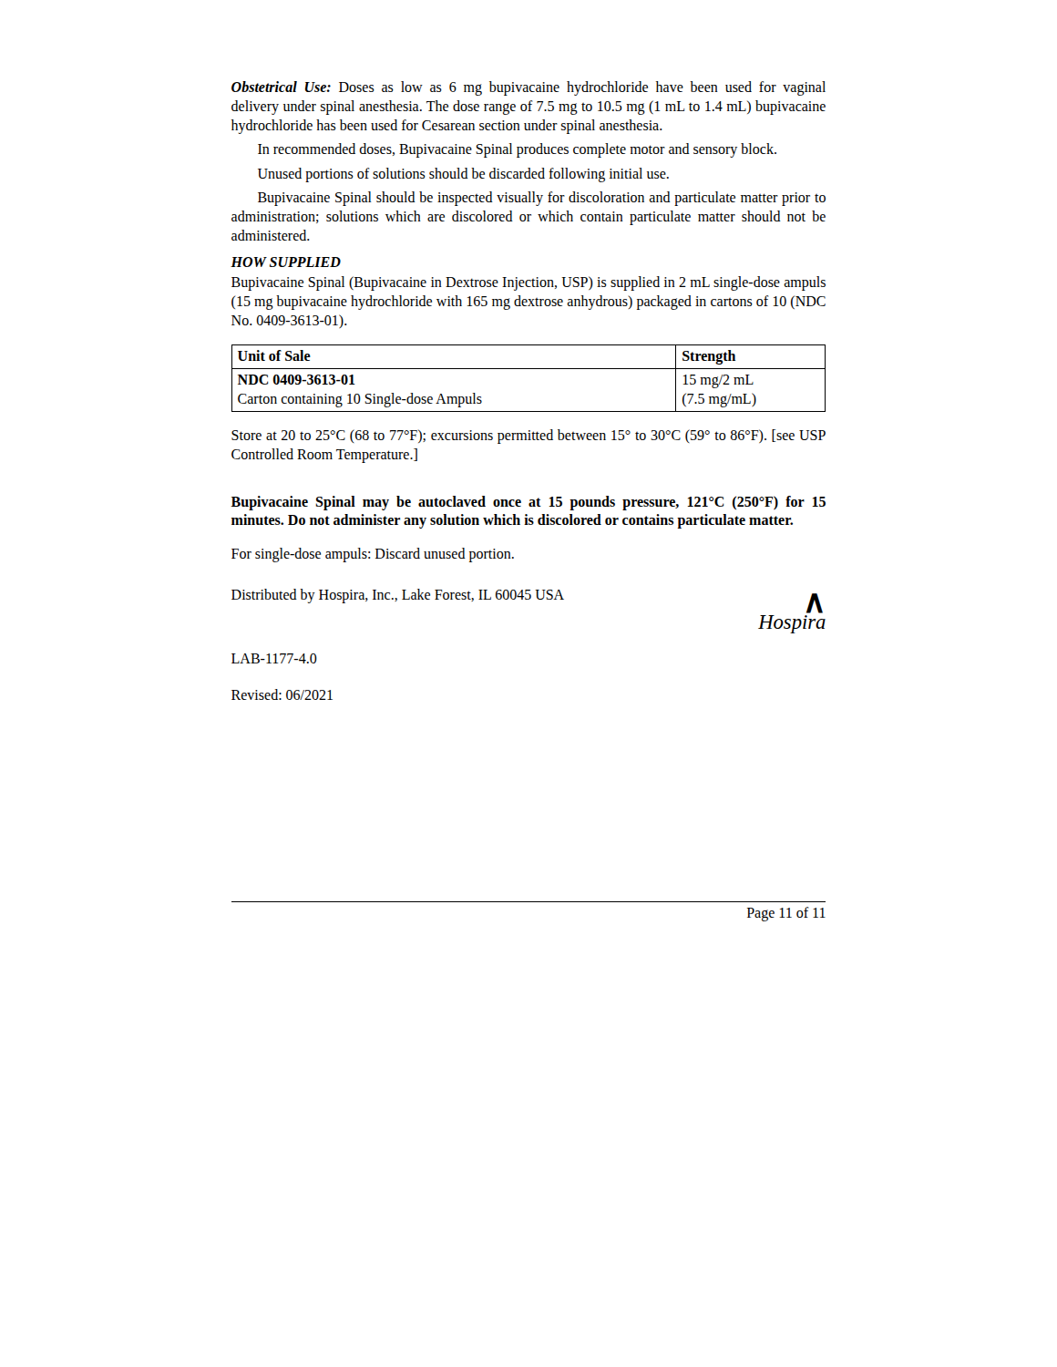Obstetrical Use: Doses as low as 6 mg bupivacaine hydrochloride have been used for vaginal delivery under spinal anesthesia. The dose range of 7.5 mg to 10.5 mg (1 mL to 1.4 mL) bupivacaine hydrochloride has been used for Cesarean section under spinal anesthesia.
In recommended doses, Bupivacaine Spinal produces complete motor and sensory block.
Unused portions of solutions should be discarded following initial use.
Bupivacaine Spinal should be inspected visually for discoloration and particulate matter prior to administration; solutions which are discolored or which contain particulate matter should not be administered.
HOW SUPPLIED
Bupivacaine Spinal (Bupivacaine in Dextrose Injection, USP) is supplied in 2 mL single-dose ampuls (15 mg bupivacaine hydrochloride with 165 mg dextrose anhydrous) packaged in cartons of 10 (NDC No. 0409-3613-01).
| Unit of Sale | Strength |
| --- | --- |
| NDC 0409-3613-01 Carton containing 10 Single-dose Ampuls | 15 mg/2 mL (7.5 mg/mL) |
Store at 20 to 25°C (68 to 77°F); excursions permitted between 15° to 30°C (59° to 86°F). [see USP Controlled Room Temperature.]
Bupivacaine Spinal may be autoclaved once at 15 pounds pressure, 121°C (250°F) for 15 minutes. Do not administer any solution which is discolored or contains particulate matter.
For single-dose ampuls: Discard unused portion.
Distributed by Hospira, Inc., Lake Forest, IL 60045 USA
∧ Hospira
LAB-1177-4.0
Revised: 06/2021
Page 11 of 11